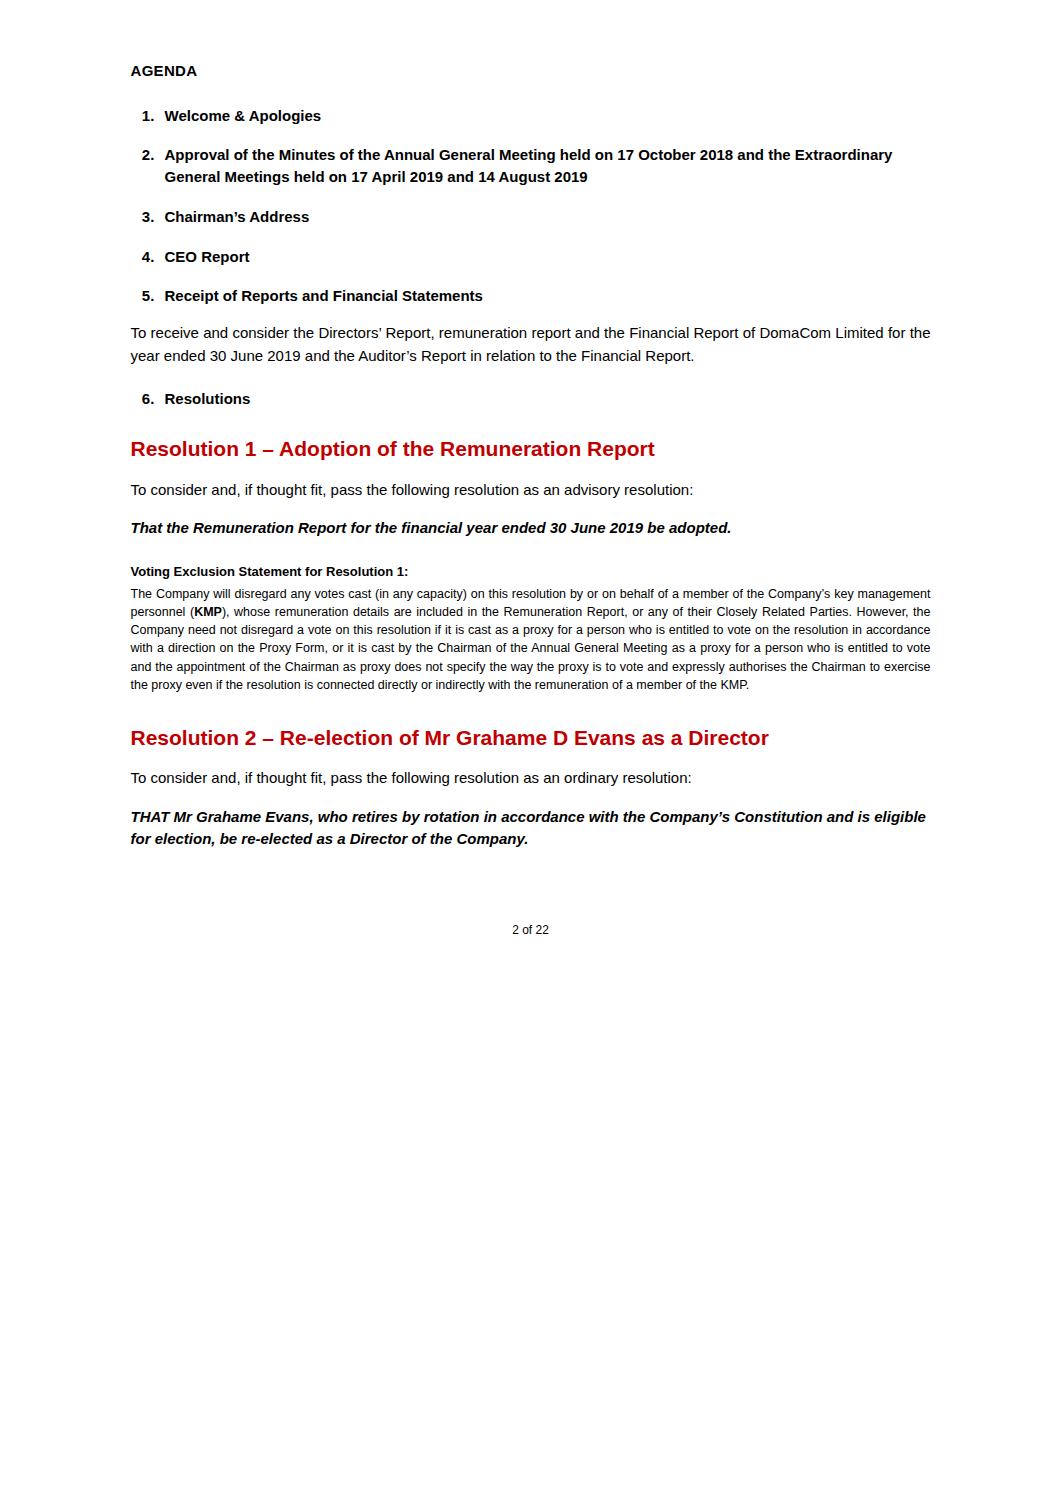AGENDA
Welcome & Apologies
Approval of the Minutes of the Annual General Meeting held on 17 October 2018 and the Extraordinary General Meetings held on 17 April 2019 and 14 August 2019
Chairman’s Address
CEO Report
Receipt of Reports and Financial Statements
To receive and consider the Directors’ Report, remuneration report and the Financial Report of DomaCom Limited for the year ended 30 June 2019 and the Auditor’s Report in relation to the Financial Report.
Resolutions
Resolution 1 – Adoption of the Remuneration Report
To consider and, if thought fit, pass the following resolution as an advisory resolution:
That the Remuneration Report for the financial year ended 30 June 2019 be adopted.
Voting Exclusion Statement for Resolution 1:
The Company will disregard any votes cast (in any capacity) on this resolution by or on behalf of a member of the Company’s key management personnel (KMP), whose remuneration details are included in the Remuneration Report, or any of their Closely Related Parties. However, the Company need not disregard a vote on this resolution if it is cast as a proxy for a person who is entitled to vote on the resolution in accordance with a direction on the Proxy Form, or it is cast by the Chairman of the Annual General Meeting as a proxy for a person who is entitled to vote and the appointment of the Chairman as proxy does not specify the way the proxy is to vote and expressly authorises the Chairman to exercise the proxy even if the resolution is connected directly or indirectly with the remuneration of a member of the KMP.
Resolution 2 – Re-election of Mr Grahame D Evans as a Director
To consider and, if thought fit, pass the following resolution as an ordinary resolution:
THAT Mr Grahame Evans, who retires by rotation in accordance with the Company’s Constitution and is eligible for election, be re-elected as a Director of the Company.
2 of 22